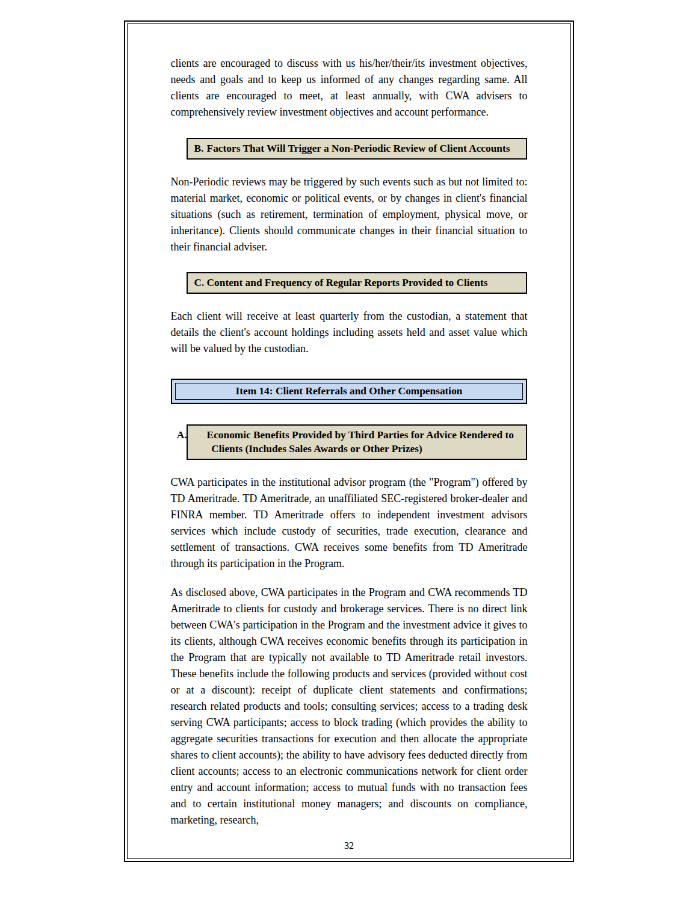clients are encouraged to discuss with us his/her/their/its investment objectives, needs and goals and to keep us informed of any changes regarding same. All clients are encouraged to meet, at least annually, with CWA advisers to comprehensively review investment objectives and account performance.
B. Factors That Will Trigger a Non-Periodic Review of Client Accounts
Non-Periodic reviews may be triggered by such events such as but not limited to: material market, economic or political events, or by changes in client's financial situations (such as retirement, termination of employment, physical move, or inheritance). Clients should communicate changes in their financial situation to their financial adviser.
C. Content and Frequency of Regular Reports Provided to Clients
Each client will receive at least quarterly from the custodian, a statement that details the client's account holdings including assets held and asset value which will be valued by the custodian.
Item 14: Client Referrals and Other Compensation
A. Economic Benefits Provided by Third Parties for Advice Rendered to Clients (Includes Sales Awards or Other Prizes)
CWA participates in the institutional advisor program (the "Program") offered by TD Ameritrade. TD Ameritrade, an unaffiliated SEC-registered broker-dealer and FINRA member. TD Ameritrade offers to independent investment advisors services which include custody of securities, trade execution, clearance and settlement of transactions. CWA receives some benefits from TD Ameritrade through its participation in the Program.
As disclosed above, CWA participates in the Program and CWA recommends TD Ameritrade to clients for custody and brokerage services. There is no direct link between CWA's participation in the Program and the investment advice it gives to its clients, although CWA receives economic benefits through its participation in the Program that are typically not available to TD Ameritrade retail investors. These benefits include the following products and services (provided without cost or at a discount): receipt of duplicate client statements and confirmations; research related products and tools; consulting services; access to a trading desk serving CWA participants; access to block trading (which provides the ability to aggregate securities transactions for execution and then allocate the appropriate shares to client accounts); the ability to have advisory fees deducted directly from client accounts; access to an electronic communications network for client order entry and account information; access to mutual funds with no transaction fees and to certain institutional money managers; and discounts on compliance, marketing, research,
32